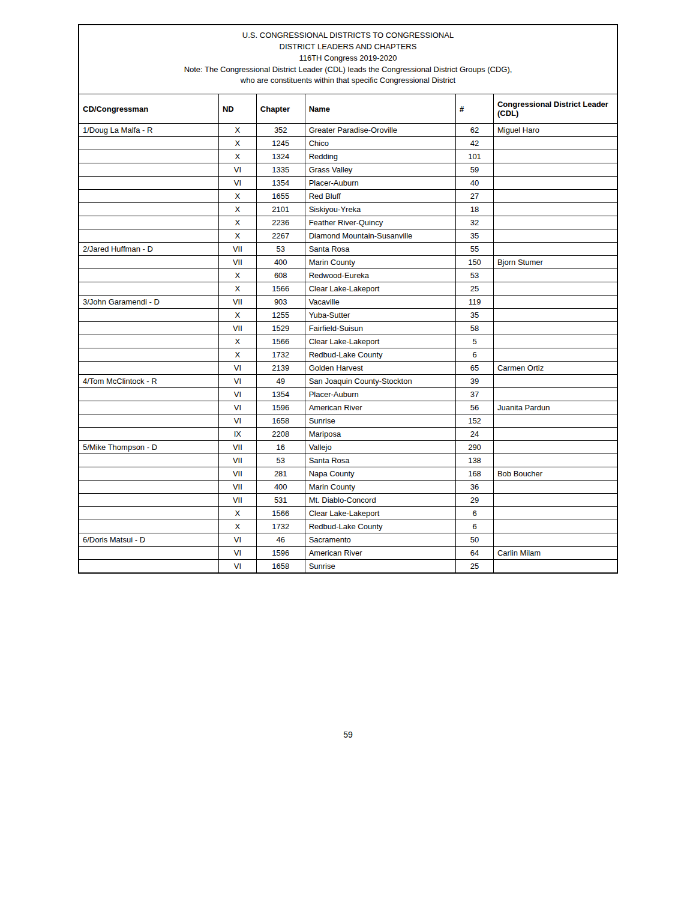| U.S. CONGRESSIONAL DISTRICTS TO CONGRESSIONAL DISTRICT LEADERS AND CHAPTERS 116TH Congress 2019-2020 Note: The Congressional District Leader (CDL) leads the Congressional District Groups (CDG), who are constituents within that specific Congressional District |
| CD/Congressman | ND | Chapter | Name | # | Congressional District Leader (CDL) |
| 1/Doug La Malfa - R | X | 352 | Greater Paradise-Oroville | 62 | Miguel Haro |
| | X | 1245 | Chico | 42 | |
| | X | 1324 | Redding | 101 | |
| | VI | 1335 | Grass Valley | 59 | |
| | VI | 1354 | Placer-Auburn | 40 | |
| | X | 1655 | Red Bluff | 27 | |
| | X | 2101 | Siskiyou-Yreka | 18 | |
| | X | 2236 | Feather River-Quincy | 32 | |
| | X | 2267 | Diamond Mountain-Susanville | 35 | |
| 2/Jared Huffman - D | VII | 53 | Santa Rosa | 55 | |
| | VII | 400 | Marin County | 150 | Bjorn Stumer |
| | X | 608 | Redwood-Eureka | 53 | |
| | X | 1566 | Clear Lake-Lakeport | 25 | |
| 3/John Garamendi - D | VII | 903 | Vacaville | 119 | |
| | X | 1255 | Yuba-Sutter | 35 | |
| | VII | 1529 | Fairfield-Suisun | 58 | |
| | X | 1566 | Clear Lake-Lakeport | 5 | |
| | X | 1732 | Redbud-Lake County | 6 | |
| | VI | 2139 | Golden Harvest | 65 | Carmen Ortiz |
| 4/Tom McClintock - R | VI | 49 | San Joaquin County-Stockton | 39 | |
| | VI | 1354 | Placer-Auburn | 37 | |
| | VI | 1596 | American River | 56 | Juanita Pardun |
| | VI | 1658 | Sunrise | 152 | |
| | IX | 2208 | Mariposa | 24 | |
| 5/Mike Thompson - D | VII | 16 | Vallejo | 290 | |
| | VII | 53 | Santa Rosa | 138 | |
| | VII | 281 | Napa County | 168 | Bob Boucher |
| | VII | 400 | Marin County | 36 | |
| | VII | 531 | Mt. Diablo-Concord | 29 | |
| | X | 1566 | Clear Lake-Lakeport | 6 | |
| | X | 1732 | Redbud-Lake County | 6 | |
| 6/Doris Matsui - D | VI | 46 | Sacramento | 50 | |
| | VI | 1596 | American River | 64 | Carlin Milam |
| | VI | 1658 | Sunrise | 25 | |
59